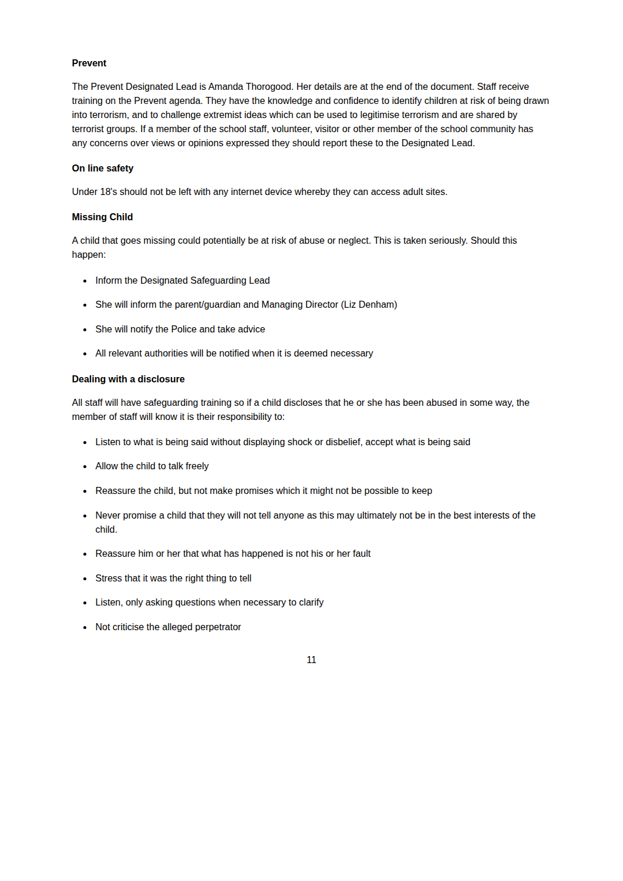Prevent
The Prevent Designated Lead is Amanda Thorogood. Her details are at the end of the document. Staff receive training on the Prevent agenda. They have the knowledge and confidence to identify children at risk of being drawn into terrorism, and to challenge extremist ideas which can be used to legitimise terrorism and are shared by terrorist groups. If a member of the school staff, volunteer, visitor or other member of the school community has any concerns over views or opinions expressed they should report these to the Designated Lead.
On line safety
Under 18's should not be left with any internet device whereby they can access adult sites.
Missing Child
A child that goes missing could potentially be at risk of abuse or neglect. This is taken seriously. Should this happen:
Inform the Designated Safeguarding Lead
She will inform the parent/guardian and Managing Director (Liz Denham)
She will notify the Police and take advice
All relevant authorities will be notified when it is deemed necessary
Dealing with a disclosure
All staff will have safeguarding training so if a child discloses that he or she has been abused in some way, the member of staff will know it is their responsibility to:
Listen to what is being said without displaying shock or disbelief, accept what is being said
Allow the child to talk freely
Reassure the child, but not make promises which it might not be possible to keep
Never promise a child that they will not tell anyone as this may ultimately not be in the best interests of the child.
Reassure him or her that what has happened is not his or her fault
Stress that it was the right thing to tell
Listen, only asking questions when necessary to clarify
Not criticise the alleged perpetrator
11